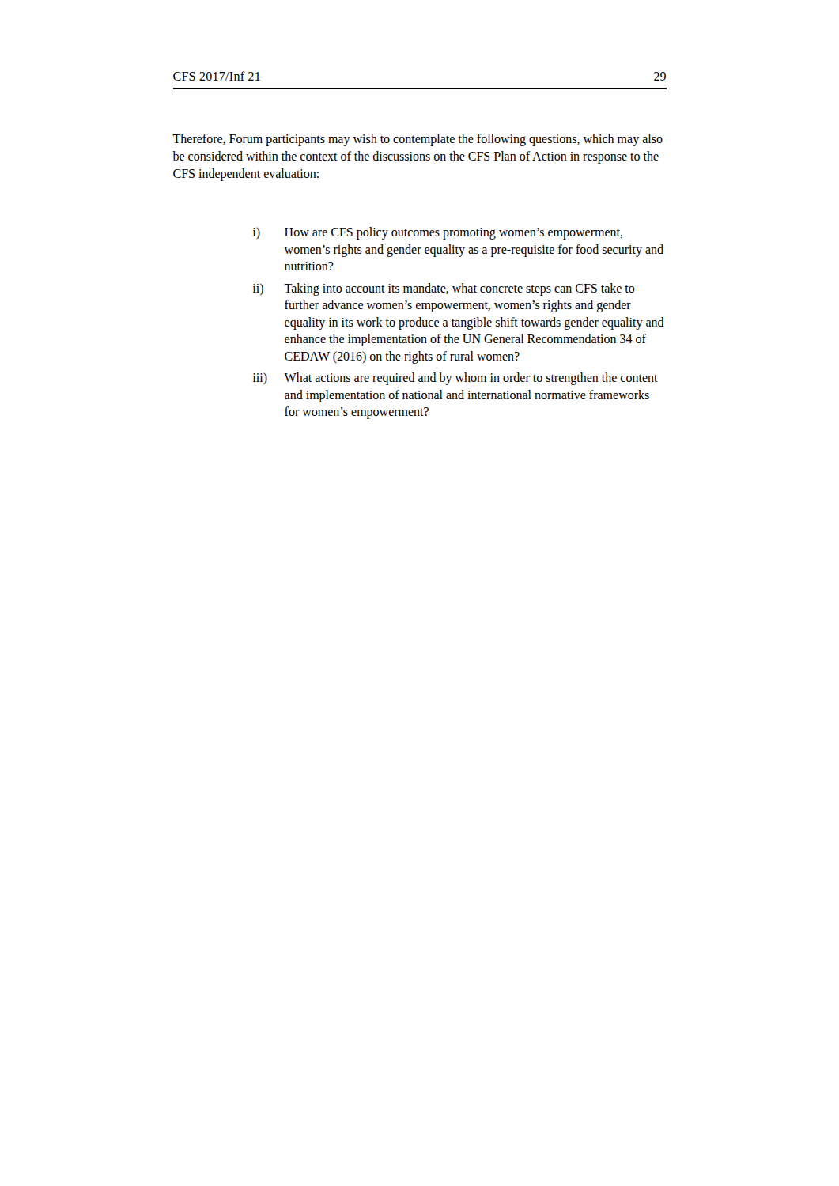CFS 2017/Inf 21 29
Therefore, Forum participants may wish to contemplate the following questions, which may also be considered within the context of the discussions on the CFS Plan of Action in response to the CFS independent evaluation:
i) How are CFS policy outcomes promoting women’s empowerment, women’s rights and gender equality as a pre-requisite for food security and nutrition?
ii) Taking into account its mandate, what concrete steps can CFS take to further advance women’s empowerment, women’s rights and gender equality in its work to produce a tangible shift towards gender equality and enhance the implementation of the UN General Recommendation 34 of CEDAW (2016) on the rights of rural women?
iii) What actions are required and by whom in order to strengthen the content and implementation of national and international normative frameworks for women’s empowerment?